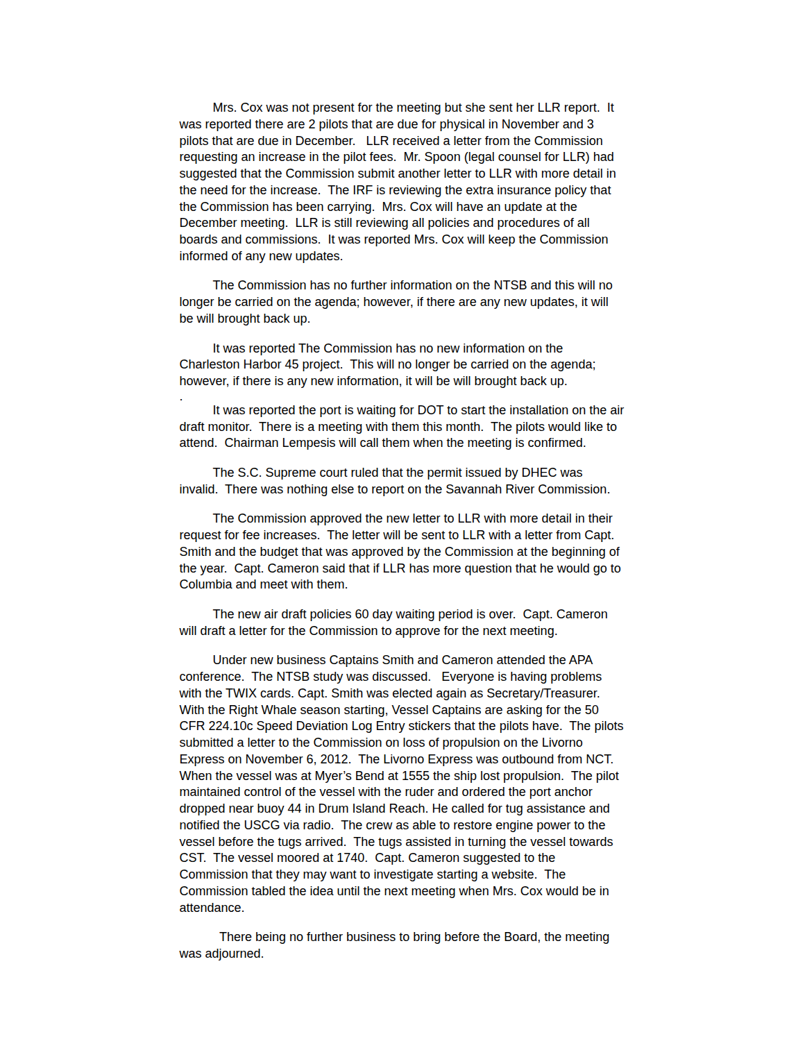Mrs. Cox was not present for the meeting but she sent her LLR report. It was reported there are 2 pilots that are due for physical in November and 3 pilots that are due in December. LLR received a letter from the Commission requesting an increase in the pilot fees. Mr. Spoon (legal counsel for LLR) had suggested that the Commission submit another letter to LLR with more detail in the need for the increase. The IRF is reviewing the extra insurance policy that the Commission has been carrying. Mrs. Cox will have an update at the December meeting. LLR is still reviewing all policies and procedures of all boards and commissions. It was reported Mrs. Cox will keep the Commission informed of any new updates.
The Commission has no further information on the NTSB and this will no longer be carried on the agenda; however, if there are any new updates, it will be will brought back up.
It was reported The Commission has no new information on the Charleston Harbor 45 project. This will no longer be carried on the agenda; however, if there is any new information, it will be will brought back up.
.
It was reported the port is waiting for DOT to start the installation on the air draft monitor. There is a meeting with them this month. The pilots would like to attend. Chairman Lempesis will call them when the meeting is confirmed.
The S.C. Supreme court ruled that the permit issued by DHEC was invalid. There was nothing else to report on the Savannah River Commission.
The Commission approved the new letter to LLR with more detail in their request for fee increases. The letter will be sent to LLR with a letter from Capt. Smith and the budget that was approved by the Commission at the beginning of the year. Capt. Cameron said that if LLR has more question that he would go to Columbia and meet with them.
The new air draft policies 60 day waiting period is over. Capt. Cameron will draft a letter for the Commission to approve for the next meeting.
Under new business Captains Smith and Cameron attended the APA conference. The NTSB study was discussed. Everyone is having problems with the TWIX cards. Capt. Smith was elected again as Secretary/Treasurer. With the Right Whale season starting, Vessel Captains are asking for the 50 CFR 224.10c Speed Deviation Log Entry stickers that the pilots have. The pilots submitted a letter to the Commission on loss of propulsion on the Livorno Express on November 6, 2012. The Livorno Express was outbound from NCT. When the vessel was at Myer’s Bend at 1555 the ship lost propulsion. The pilot maintained control of the vessel with the ruder and ordered the port anchor dropped near buoy 44 in Drum Island Reach. He called for tug assistance and notified the USCG via radio. The crew as able to restore engine power to the vessel before the tugs arrived. The tugs assisted in turning the vessel towards CST. The vessel moored at 1740. Capt. Cameron suggested to the Commission that they may want to investigate starting a website. The Commission tabled the idea until the next meeting when Mrs. Cox would be in attendance.
There being no further business to bring before the Board, the meeting was adjourned.